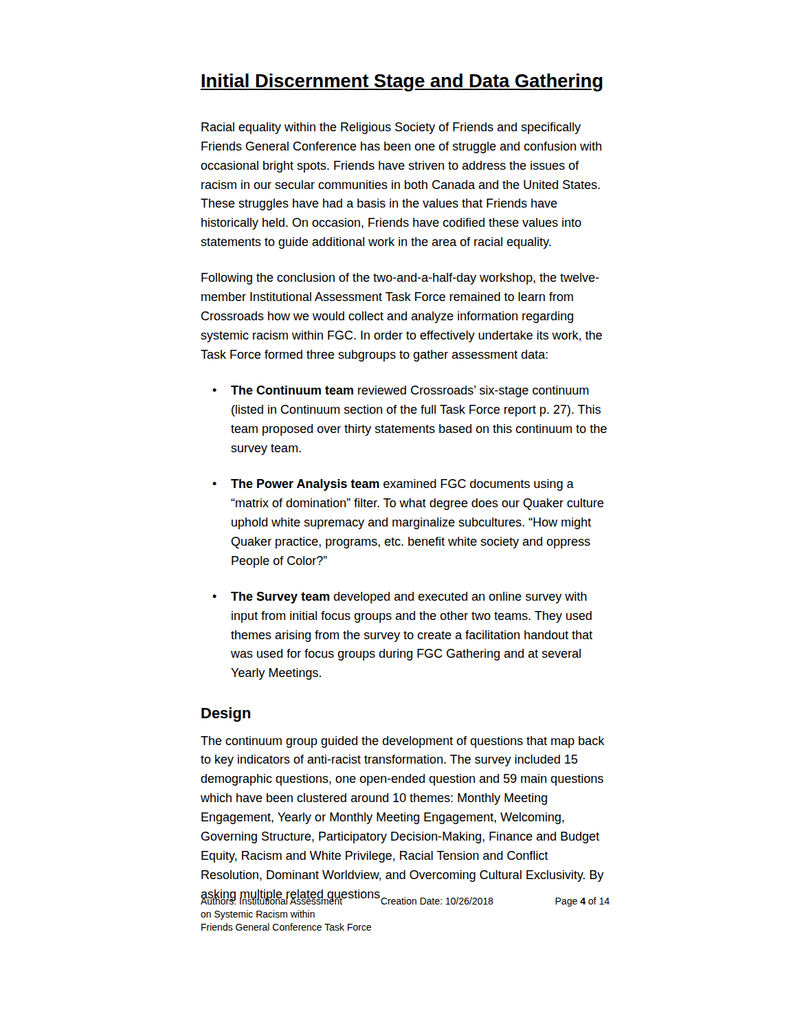Initial Discernment Stage and Data Gathering
Racial equality within the Religious Society of Friends and specifically Friends General Conference has been one of struggle and confusion with occasional bright spots. Friends have striven to address the issues of racism in our secular communities in both Canada and the United States. These struggles have had a basis in the values that Friends have historically held. On occasion, Friends have codified these values into statements to guide additional work in the area of racial equality.
Following the conclusion of the two-and-a-half-day workshop, the twelve-member Institutional Assessment Task Force remained to learn from Crossroads how we would collect and analyze information regarding systemic racism within FGC. In order to effectively undertake its work, the Task Force formed three subgroups to gather assessment data:
The Continuum team reviewed Crossroads’ six-stage continuum (listed in Continuum section of the full Task Force report p. 27). This team proposed over thirty statements based on this continuum to the survey team.
The Power Analysis team examined FGC documents using a “matrix of domination” filter. To what degree does our Quaker culture uphold white supremacy and marginalize subcultures. “How might Quaker practice, programs, etc. benefit white society and oppress People of Color?”
The Survey team developed and executed an online survey with input from initial focus groups and the other two teams. They used themes arising from the survey to create a facilitation handout that was used for focus groups during FGC Gathering and at several Yearly Meetings.
Design
The continuum group guided the development of questions that map back to key indicators of anti-racist transformation. The survey included 15 demographic questions, one open-ended question and 59 main questions which have been clustered around 10 themes: Monthly Meeting Engagement, Yearly or Monthly Meeting Engagement, Welcoming, Governing Structure, Participatory Decision-Making, Finance and Budget Equity, Racism and White Privilege, Racial Tension and Conflict Resolution, Dominant Worldview, and Overcoming Cultural Exclusivity. By asking multiple related questions
| Authors: Institutional Assessment | Creation Date: 10/26/2018 | Page 4 of 14 |
| on Systemic Racism within | | |
| Friends General Conference Task Force | | |